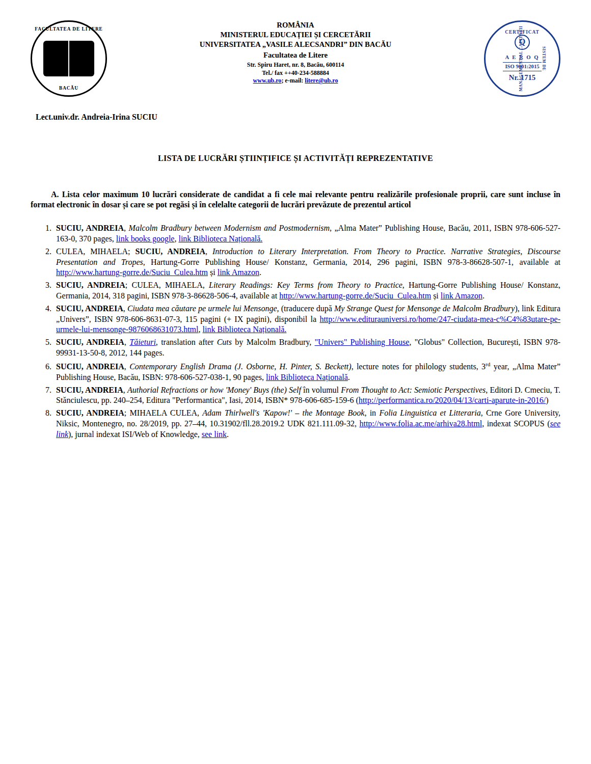FACULTATEA DE LITERE
BACĂU
ROMÂNIA
MINISTERUL EDUCAȚIEI ȘI CERCETĂRII
UNIVERSITATEA „VASILE ALECSANDRI” DIN BACĂU
Facultatea de Litere
Str. Spiru Haret, nr. 8, Bacău, 600114
Tel./ fax ++40-234-588884
www.ub.ro; e-mail: litere@ub.ro
CERTIFICAT
SISTEM DE
MANAGEMENT AL CALITĂȚII
Q
A E R O Q
ISO 9001:2015
Nr. 1715
Lect.univ.dr. Andreia-Irina SUCIU
LISTA DE LUCRĂRI ȘTIINȚIFICE ȘI ACTIVITĂȚI REPREZENTATIVE
A. Lista celor maximum 10 lucrări considerate de candidat a fi cele mai relevante pentru realizările profesionale proprii, care sunt incluse în format electronic în dosar și care se pot regăsi și în celelalte categorii de lucrări prevăzute de prezentul articol
SUCIU, ANDREIA, Malcolm Bradbury between Modernism and Postmodernism, „Alma Mater” Publishing House, Bacău, 2011, ISBN 978-606-527-163-0, 370 pages, link books google, link Biblioteca Națională.
CULEA, MIHAELA; SUCIU, ANDREIA, Introduction to Literary Interpretation. From Theory to Practice. Narrative Strategies, Discourse Presentation and Tropes, Hartung-Gorre Publishing House/ Konstanz, Germania, 2014, 296 pagini, ISBN 978-3-86628-507-1, available at http://www.hartung-gorre.de/Suciu_Culea.htm și link Amazon.
SUCIU, ANDREIA; CULEA, MIHAELA, Literary Readings: Key Terms from Theory to Practice, Hartung-Gorre Publishing House/ Konstanz, Germania, 2014, 318 pagini, ISBN 978-3-86628-506-4, available at http://www.hartung-gorre.de/Suciu_Culea.htm și link Amazon.
SUCIU, ANDREIA, Ciudata mea căutare pe urmele lui Mensonge, (traducere după My Strange Quest for Mensonge de Malcolm Bradbury), link Editura „Univers”, ISBN 978-606-8631-07-3, 115 pagini (+ IX pagini), disponibil la http://www.editurauniversi.ro/home/247-ciudata-mea-c%C4%83utare-pe-urmele-lui-mensonge-9876068631073.html, link Biblioteca Națională.
SUCIU, ANDREIA, Tăieturi, translation after Cuts by Malcolm Bradbury, "Univers" Publishing House, "Globus" Collection, București, ISBN 978-99931-13-50-8, 2012, 144 pages.
SUCIU, ANDREIA, Contemporary English Drama (J. Osborne, H. Pinter, S. Beckett), lecture notes for philology students, 3rd year, „Alma Mater” Publishing House, Bacău, ISBN: 978-606-527-038-1, 90 pages, link Biblioteca Națională.
SUCIU, ANDREIA, Authorial Refractions or how 'Money' Buys (the) Self în volumul From Thought to Act: Semiotic Perspectives, Editori D. Cmeciu, T. Stănciulescu, pp. 240–254, Editura "Performantica", Iasi, 2014, ISBN* 978-606-685-159-6 (http://performantica.ro/2020/04/13/carti-aparute-in-2016/)
SUCIU, ANDREIA; MIHAELA CULEA, Adam Thirlwell's 'Kapow!' – the Montage Book, in Folia Linguistica et Litteraria, Crne Gore University, Niksic, Montenegro, no. 28/2019, pp. 27–44, 10.31902/fll.28.2019.2 UDK 821.111.09-32, http://www.folia.ac.me/arhiva28.html, indexat SCOPUS (see link), jurnal indexat ISI/Web of Knowledge, see link.